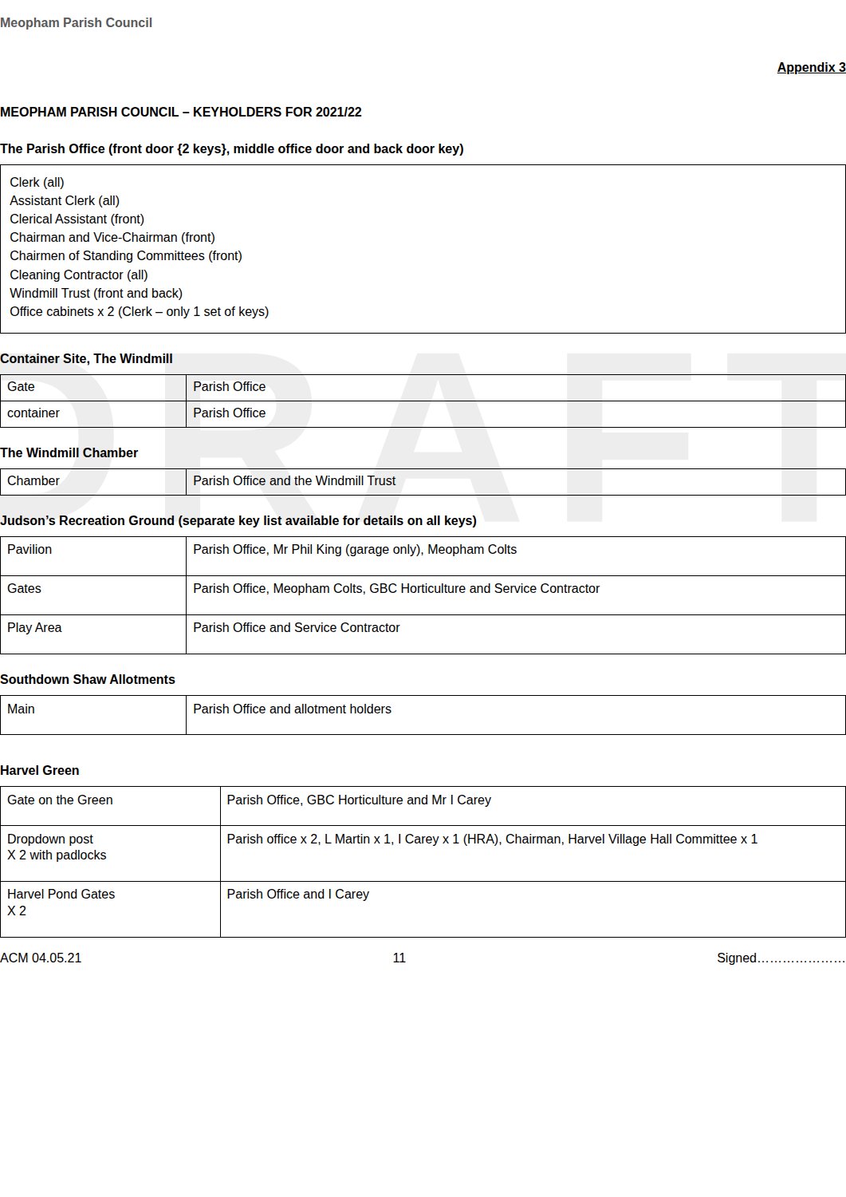DRAFT
Meopham Parish Council
Appendix 3
MEOPHAM PARISH COUNCIL – KEYHOLDERS FOR 2021/22
The Parish Office (front door {2 keys}, middle office door and back door key)
Clerk (all)
Assistant Clerk (all)
Clerical Assistant (front)
Chairman and Vice-Chairman (front)
Chairmen of Standing Committees (front)
Cleaning Contractor (all)
Windmill Trust (front and back)
Office cabinets x 2 (Clerk – only 1 set of keys)
Container Site, The Windmill
| Gate | Parish Office |
| container | Parish Office |
The Windmill Chamber
| Chamber | Parish Office and the Windmill Trust |
Judson’s Recreation Ground (separate key list available for details on all keys)
| Pavilion | Parish Office, Mr Phil King (garage only), Meopham Colts |
| Gates | Parish Office, Meopham Colts, GBC Horticulture and Service Contractor |
| Play Area | Parish Office and Service Contractor |
Southdown Shaw Allotments
| Main | Parish Office and allotment holders |
Harvel Green
| Gate on the Green | Parish Office, GBC Horticulture and Mr I Carey |
| Dropdown post X 2 with padlocks | Parish office x 2, L Martin x 1, I Carey x 1 (HRA), Chairman, Harvel Village Hall Committee x 1 |
| Harvel Pond Gates X 2 | Parish Office and I Carey |
ACM 04.05.21
11
Signed…………………